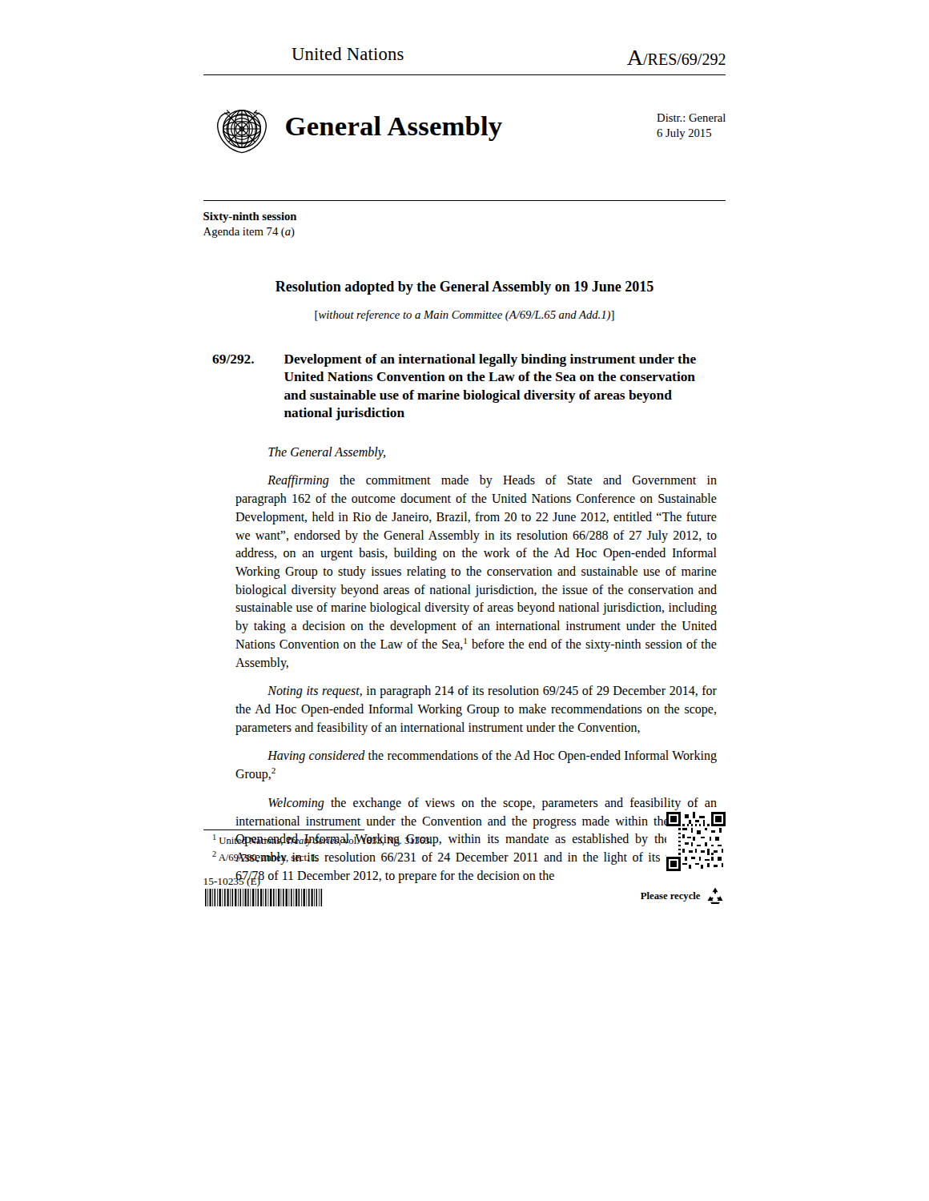United Nations
A/RES/69/292
General Assembly
Distr.: General
6 July 2015
Sixty-ninth session
Agenda item 74 (a)
Resolution adopted by the General Assembly on 19 June 2015
[without reference to a Main Committee (A/69/L.65 and Add.1)]
69/292.
Development of an international legally binding instrument under the United Nations Convention on the Law of the Sea on the conservation and sustainable use of marine biological diversity of areas beyond national jurisdiction
The General Assembly,
Reaffirming the commitment made by Heads of State and Government in paragraph 162 of the outcome document of the United Nations Conference on Sustainable Development, held in Rio de Janeiro, Brazil, from 20 to 22 June 2012, entitled “The future we want”, endorsed by the General Assembly in its resolution 66/288 of 27 July 2012, to address, on an urgent basis, building on the work of the Ad Hoc Open-ended Informal Working Group to study issues relating to the conservation and sustainable use of marine biological diversity beyond areas of national jurisdiction, the issue of the conservation and sustainable use of marine biological diversity of areas beyond national jurisdiction, including by taking a decision on the development of an international instrument under the United Nations Convention on the Law of the Sea,1 before the end of the sixty-ninth session of the Assembly,
Noting its request, in paragraph 214 of its resolution 69/245 of 29 December 2014, for the Ad Hoc Open-ended Informal Working Group to make recommendations on the scope, parameters and feasibility of an international instrument under the Convention,
Having considered the recommendations of the Ad Hoc Open-ended Informal Working Group,2
Welcoming the exchange of views on the scope, parameters and feasibility of an international instrument under the Convention and the progress made within the Ad Hoc Open-ended Informal Working Group, within its mandate as established by the General Assembly in its resolution 66/231 of 24 December 2011 and in the light of its resolution 67/78 of 11 December 2012, to prepare for the decision on the
1 United Nations, Treaty Series, vol. 1833, No. 31363.
2 A/69/780, annex, sect. I.
15-10235 (E)
Please recycle